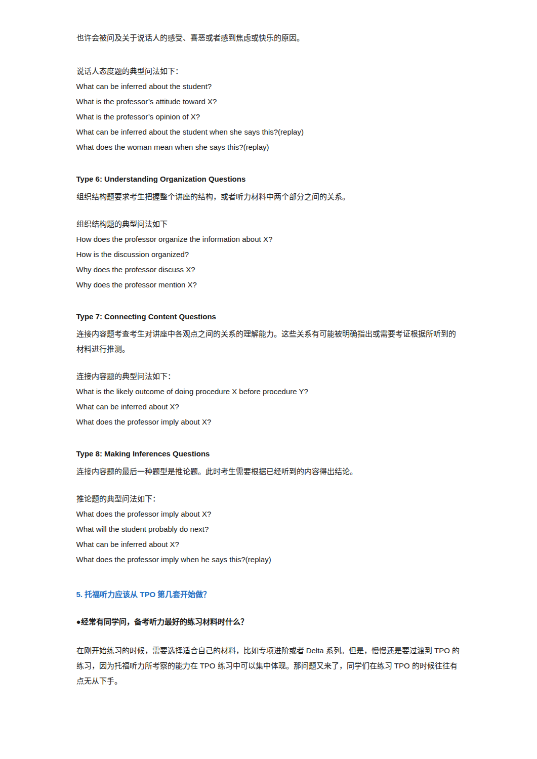也许会被问及关于说话人的感受、喜恶或者感到焦虑或快乐的原因。
说话人态度题的典型问法如下：
What can be inferred about the student?
What is the professor’s attitude toward X?
What is the professor’s opinion of X?
What can be inferred about the student when she says this?(replay)
What does the woman mean when she says this?(replay)
Type 6: Understanding Organization Questions
组织结构题要求考生把握整个讲座的结构，或者听力材料中两个部分之间的关系。
组织结构题的典型问法如下
How does the professor organize the information about X?
How is the discussion organized?
Why does the professor discuss X?
Why does the professor mention X?
Type 7: Connecting Content Questions
连接内容题考查考生对讲座中各观点之间的关系的理解能力。这些关系有可能被明确指出或需要考证根据所听到的材料进行推测。
连接内容题的典型问法如下：
What is the likely outcome of doing procedure X before procedure Y?
What can be inferred about X?
What does the professor imply about X?
Type 8: Making Inferences Questions
连接内容题的最后一种题型是推论题。此时考生需要根据已经听到的内容得出结论。
推论题的典型问法如下：
What does the professor imply about X?
What will the student probably do next?
What can be inferred about X?
What does the professor imply when he says this?(replay)
5. 托福听力应该从 TPO 第几套开始做？
●经常有同学问，备考听力最好的练习材料时什么？
在刚开始练习的时候，需要选择适合自己的材料，比如专项进阶或者 Delta 系列。但是，慢慢还是要过渡到 TPO 的练习，因为托福听力所考察的能力在 TPO 练习中可以集中体现。那问题又来了，同学们在练习 TPO 的时候往往有点无从下手。